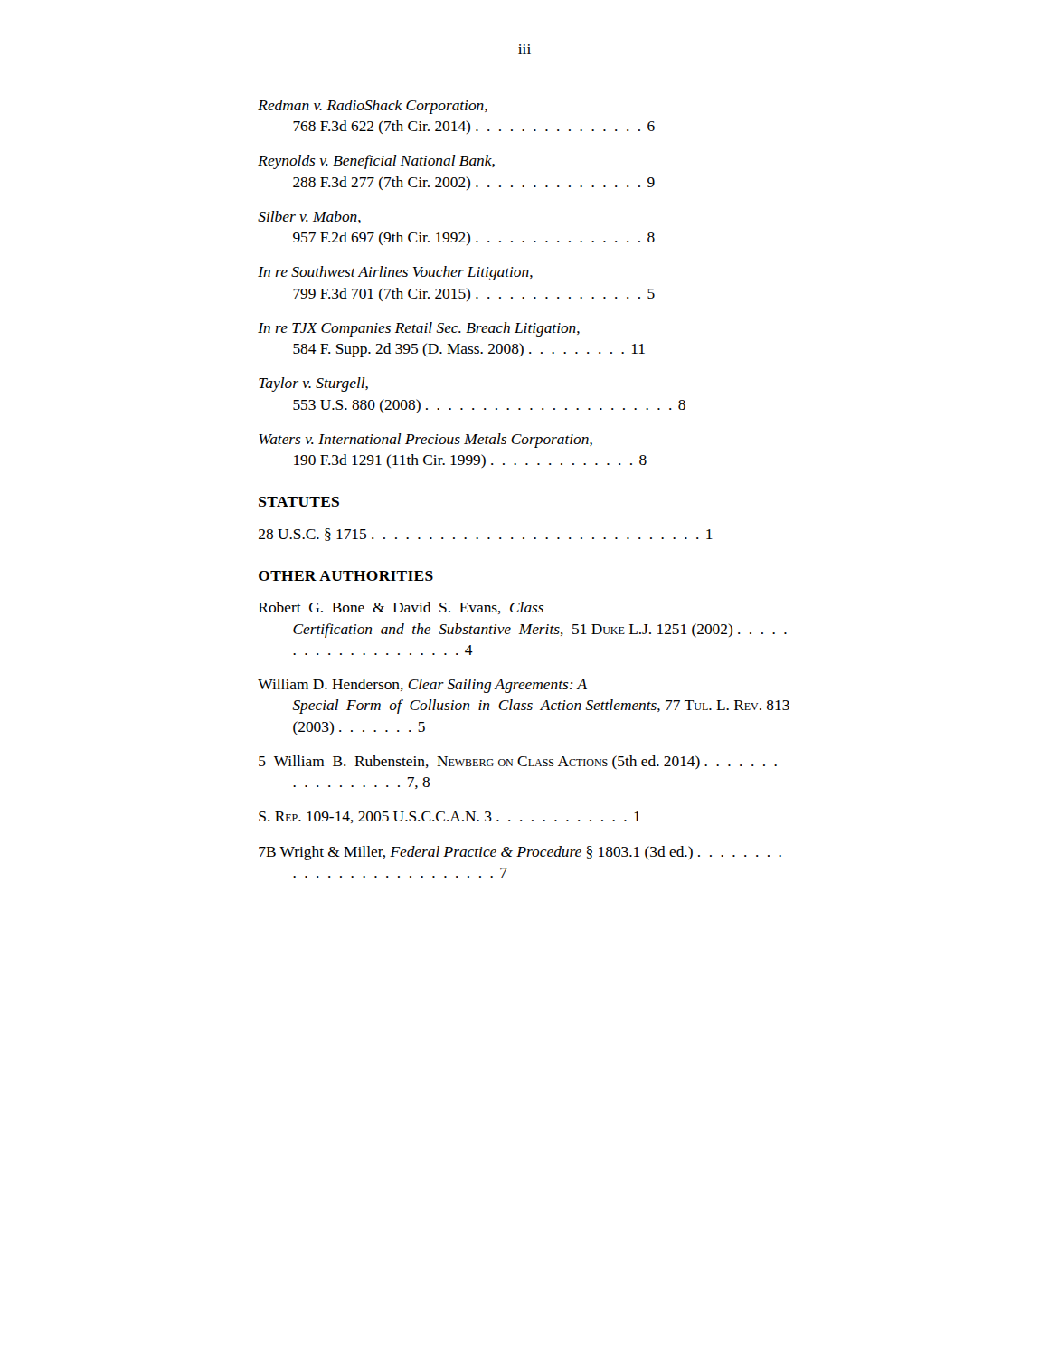iii
Redman v. RadioShack Corporation,
768 F.3d 622 (7th Cir. 2014) . . . . . . . . . . . . . . . 6
Reynolds v. Beneficial National Bank,
288 F.3d 277 (7th Cir. 2002) . . . . . . . . . . . . . . . 9
Silber v. Mabon,
957 F.2d 697 (9th Cir. 1992) . . . . . . . . . . . . . . . 8
In re Southwest Airlines Voucher Litigation,
799 F.3d 701 (7th Cir. 2015) . . . . . . . . . . . . . . . 5
In re TJX Companies Retail Sec. Breach Litigation,
584 F. Supp. 2d 395 (D. Mass. 2008) . . . . . . . . . 11
Taylor v. Sturgell,
553 U.S. 880 (2008) . . . . . . . . . . . . . . . . . . . . . . 8
Waters v. International Precious Metals Corporation,
190 F.3d 1291 (11th Cir. 1999) . . . . . . . . . . . . . 8
Statutes
28 U.S.C. § 1715 . . . . . . . . . . . . . . . . . . . . . . . . . . . . . 1
Other Authorities
Robert G. Bone & David S. Evans, Class Certification and the Substantive Merits, 51 Duke L.J. 1251 (2002) . . . . . . . . . . . . . . . . . . . . 4
William D. Henderson, Clear Sailing Agreements: A Special Form of Collusion in Class Action Settlements, 77 Tul. L. Rev. 813 (2003) . . . . . . . 5
5 William B. Rubenstein, Newberg on Class Actions (5th ed. 2014) . . . . . . . . . . . . . . . . . 7, 8
S. Rep. 109-14, 2005 U.S.C.C.A.N. 3 . . . . . . . . . . . . 1
7B Wright & Miller, Federal Practice & Procedure § 1803.1 (3d ed.) . . . . . . . . . . . . . . . . . . . . . . . . . . 7